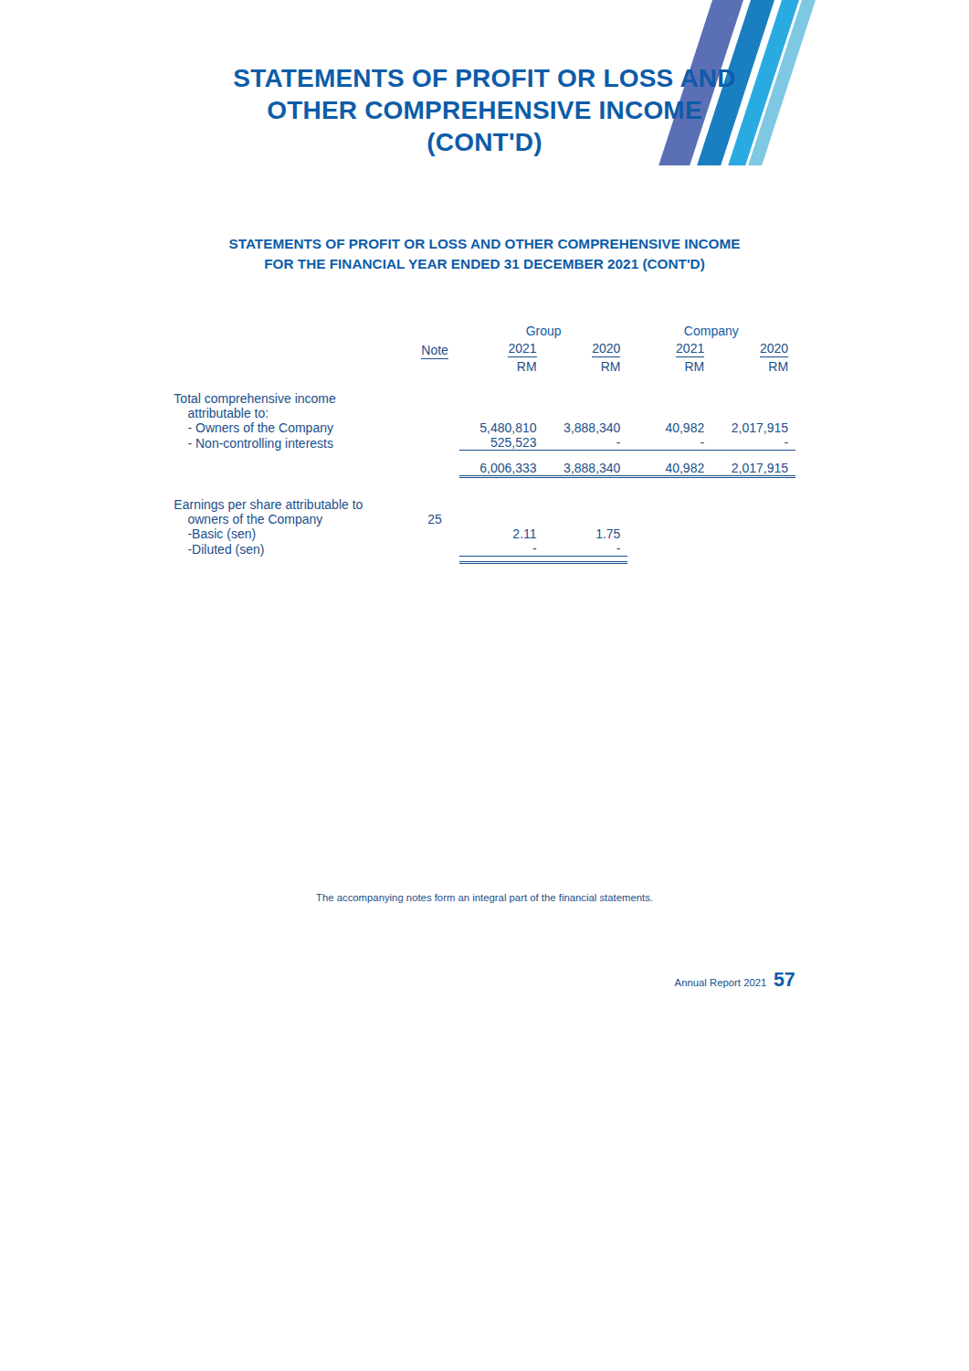STATEMENTS OF PROFIT OR LOSS AND
OTHER COMPREHENSIVE INCOME (CONT'D)
STATEMENTS OF PROFIT OR LOSS AND OTHER COMPREHENSIVE INCOME
FOR THE FINANCIAL YEAR ENDED 31 DECEMBER 2021 (CONT'D)
| | | Group | Company |
| | Note | 2021 | 2020 | 2021 | 2020 |
| | | RM | RM | RM | RM |
| Total comprehensive income | | | | | |
| attributable to: | | | | | |
| - Owners of the Company | | 5,480,810 | 3,888,340 | 40,982 | 2,017,915 |
| - Non-controlling interests | | 525,523 | - | - | - |
| | | 6,006,333 | 3,888,340 | 40,982 | 2,017,915 |
| Earnings per share attributable to | | | | | |
| owners of the Company | 25 | | | | |
| -Basic (sen) | | 2.11 | 1.75 | | |
| -Diluted (sen) | | - | - | | |
The accompanying notes form an integral part of the financial statements.
Annual Report 2021 57